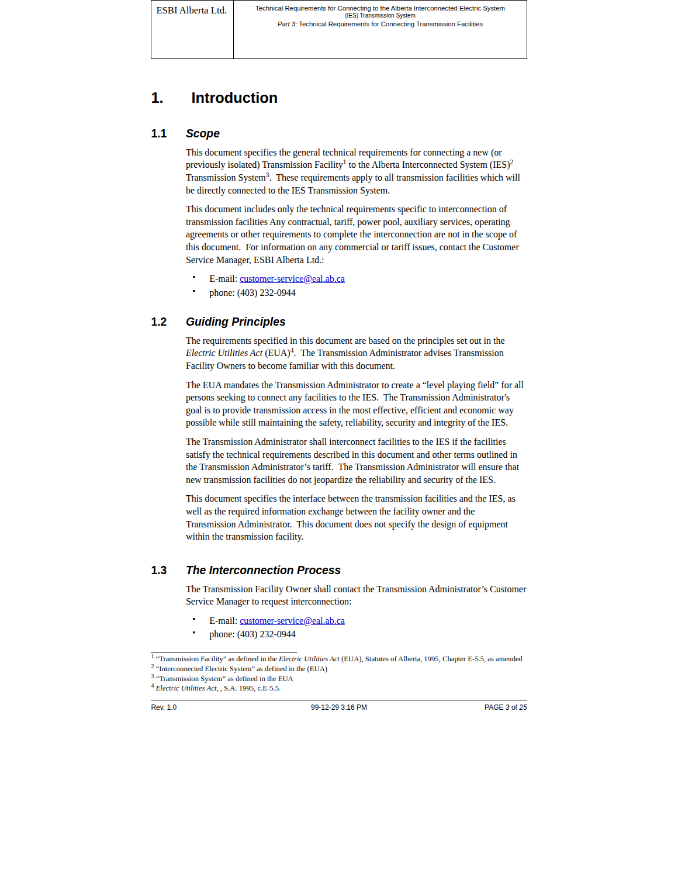ESBI Alberta Ltd.
Technical Requirements for Connecting to the Alberta Interconnected Electric System
(IES) Transmission System
Part 3: Technical Requirements for Connecting Transmission Facilities
1. Introduction
1.1 Scope
This document specifies the general technical requirements for connecting a new (or previously isolated) Transmission Facility1 to the Alberta Interconnected System (IES)2 Transmission System3. These requirements apply to all transmission facilities which will be directly connected to the IES Transmission System.
This document includes only the technical requirements specific to interconnection of transmission facilities Any contractual, tariff, power pool, auxiliary services, operating agreements or other requirements to complete the interconnection are not in the scope of this document. For information on any commercial or tariff issues, contact the Customer Service Manager, ESBI Alberta Ltd.:
E-mail: customer-service@eal.ab.ca
phone: (403) 232-0944
1.2 Guiding Principles
The requirements specified in this document are based on the principles set out in the Electric Utilities Act (EUA)4. The Transmission Administrator advises Transmission Facility Owners to become familiar with this document.
The EUA mandates the Transmission Administrator to create a “level playing field” for all persons seeking to connect any facilities to the IES. The Transmission Administrator's goal is to provide transmission access in the most effective, efficient and economic way possible while still maintaining the safety, reliability, security and integrity of the IES.
The Transmission Administrator shall interconnect facilities to the IES if the facilities satisfy the technical requirements described in this document and other terms outlined in the Transmission Administrator’s tariff. The Transmission Administrator will ensure that new transmission facilities do not jeopardize the reliability and security of the IES.
This document specifies the interface between the transmission facilities and the IES, as well as the required information exchange between the facility owner and the Transmission Administrator. This document does not specify the design of equipment within the transmission facility.
1.3 The Interconnection Process
The Transmission Facility Owner shall contact the Transmission Administrator’s Customer Service Manager to request interconnection:
E-mail: customer-service@eal.ab.ca
phone: (403) 232-0944
1 “Transmission Facility” as defined in the Electric Utilities Act (EUA), Statutes of Alberta, 1995, Chapter E-5.5, as amended
2 “Interconnected Electric System” as defined in the (EUA)
3 “Transmission System” as defined in the EUA
4 Electric Utilities Act, , S.A. 1995, c.E-5.5.
Rev. 1.0
99-12-29 3:16 PM
PAGE 3 of 25